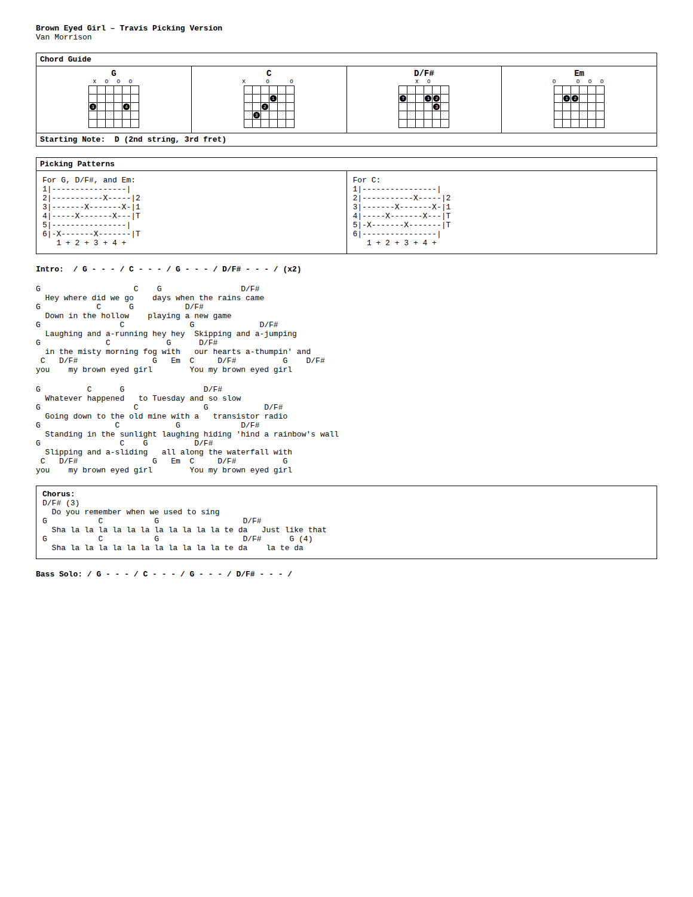Brown Eyed Girl – Travis Picking Version
Van Morrison
Chord Guide
G
x o o o
| 3 | | | | 4 | |
C
x o o
| | | | 1 | | |
| | | 2 | | | |
| | 3 | | | | |
D/F#
x o
| T | | | 1 | 2 | |
| | | | | 3 | |
Em
o o o o
| | 1 | 2 | | | |
Starting Note: D (2nd string, 3rd fret)
Picking Patterns
For G, D/F#, and Em:
1|----------------|
2|-----------X-----|2
3|-------X-------X-|1
4|-----X-------X---|T
5|----------------|
6|-X-------X-------|T
   1 + 2 + 3 + 4 +
For C:
1|----------------|
2|-----------X-----|2
3|-------X-------X-|1
4|-----X-------X---|T
5|-X-------X-------|T
6|----------------|
   1 + 2 + 3 + 4 +
Intro:  / G - - - / C - - - / G - - - / D/F# - - - / (x2)
G                    C    G                 D/F#
  Hey where did we go    days when the rains came
G            C      G           D/F#
  Down in the hollow    playing a new game
G                 C              G              D/F#
  Laughing and a-running hey hey  Skipping and a-jumping
G              C            G      D/F#
  in the misty morning fog with   our hearts a-thumpin' and
 C   D/F#                G   Em  C     D/F#          G    D/F#
you    my brown eyed girl        You my brown eyed girl
G          C      G                 D/F#
  Whatever happened   to Tuesday and so slow
G                    C              G            D/F#
  Going down to the old mine with a   transistor radio
G                C            G             D/F#
  Standing in the sunlight laughing hiding 'hind a rainbow's wall
G                 C    G          D/F#
  Slipping and a-sliding   all along the waterfall with
 C   D/F#                G   Em  C     D/F#          G
you    my brown eyed girl        You my brown eyed girl
Chorus:
D/F# (3)
  Do you remember when we used to sing
G           C           G                  D/F#
  Sha la la la la la la la la la la la te da   Just like that
G           C           G                  D/F#      G (4)
  Sha la la la la la la la la la la la te da    la te da
Bass Solo: / G - - - / C - - - / G - - - / D/F# - - - /